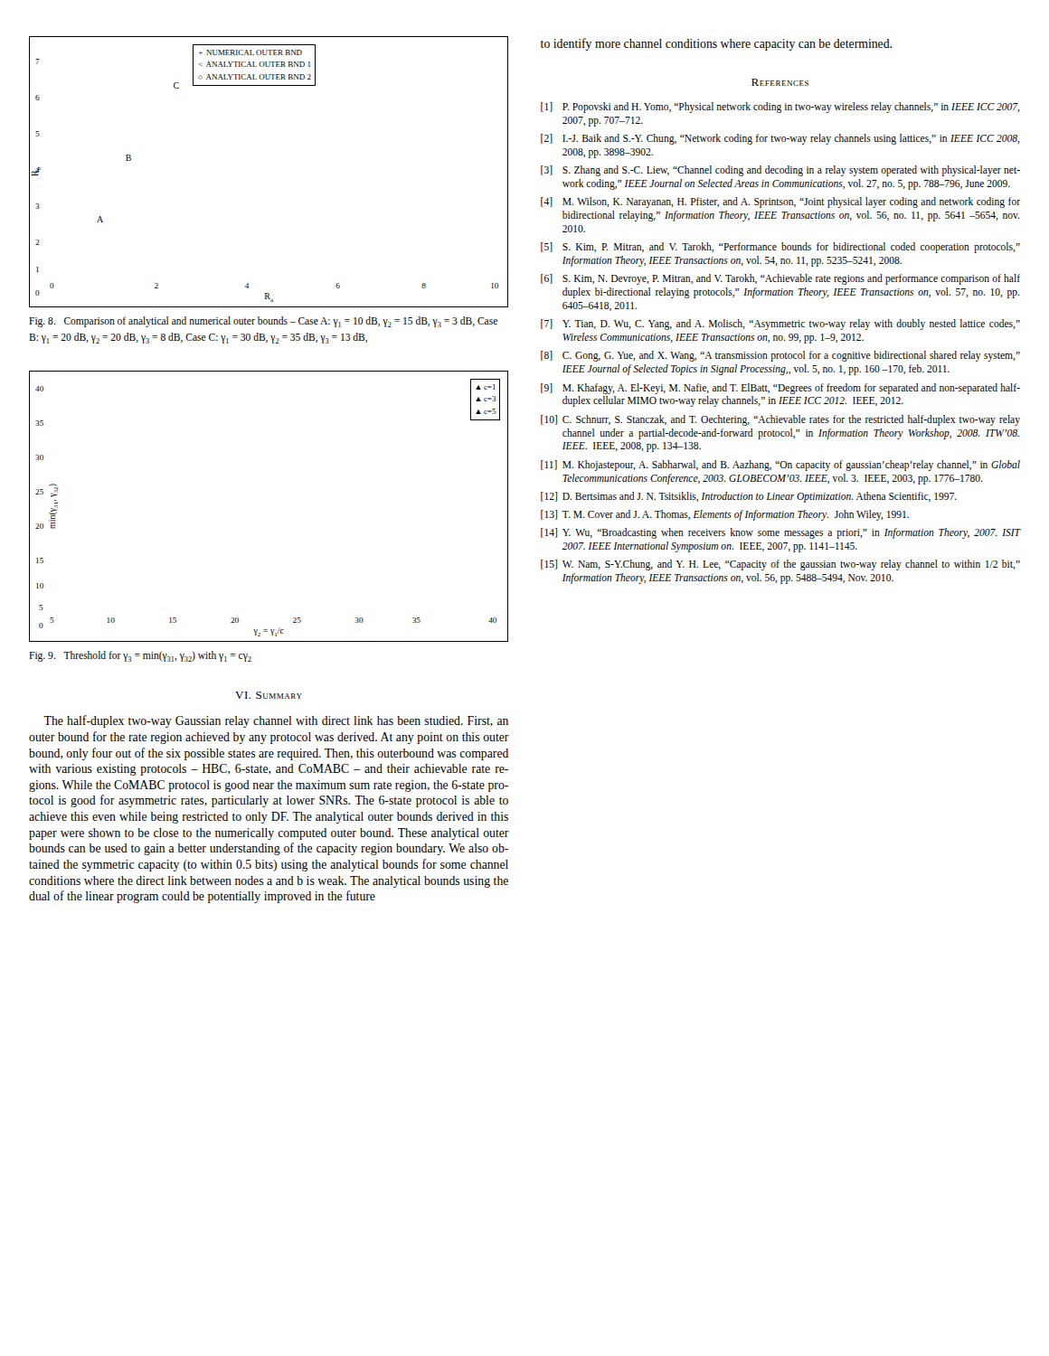Rb Ra 7 6 5 4 3 2 1 0 0 2 4 6 8 10
+ NUMERICAL OUTER BND < ANALYTICAL OUTER BND 1 ○ ANALYTICAL OUTER BND 2
C B A
Fig. 8. Comparison of analytical and numerical outer bounds – Case A: γ1 = 10 dB, γ2 = 15 dB, γ3 = 3 dB, Case B: γ1 = 20 dB, γ2 = 20 dB, γ3 = 8 dB, Case C: γ1 = 30 dB, γ2 = 35 dB, γ3 = 13 dB,
min(γ31, γ32) γ2 = γ1/c 40 35 30 25 20 15 10 5 0 5 10 15 20 25 30 35 40
▲ c=1 ▲ c=3 ▲ c=5
Fig. 9. Threshold for γ3 = min(γ31, γ32) with γ1 = cγ2
VI. Summary
The half-duplex two-way Gaussian relay channel with direct link has been studied. First, an outer bound for the rate region achieved by any protocol was derived. At any point on this outer bound, only four out of the six possible states are required. Then, this outerbound was compared with various existing protocols – HBC, 6-state, and CoMABC – and their achievable rate regions. While the CoMABC protocol is good near the maximum sum rate region, the 6-state protocol is good for asymmetric rates, particularly at lower SNRs. The 6-state protocol is able to achieve this even while being restricted to only DF. The analytical outer bounds derived in this paper were shown to be close to the numerically computed outer bound. These analytical outer bounds can be used to gain a better understanding of the capacity region boundary. We also obtained the symmetric capacity (to within 0.5 bits) using the analytical bounds for some channel conditions where the direct link between nodes a and b is weak. The analytical bounds using the dual of the linear program could be potentially improved in the future
to identify more channel conditions where capacity can be determined.
References
[1] P. Popovski and H. Yomo, “Physical network coding in two-way wireless relay channels,” in IEEE ICC 2007, 2007, pp. 707–712.
[2] I.-J. Baik and S.-Y. Chung, “Network coding for two-way relay channels using lattices,” in IEEE ICC 2008, 2008, pp. 3898–3902.
[3] S. Zhang and S.-C. Liew, “Channel coding and decoding in a relay system operated with physical-layer network coding,” IEEE Journal on Selected Areas in Communications, vol. 27, no. 5, pp. 788–796, June 2009.
[4] M. Wilson, K. Narayanan, H. Pfister, and A. Sprintson, “Joint physical layer coding and network coding for bidirectional relaying,” Information Theory, IEEE Transactions on, vol. 56, no. 11, pp. 5641 –5654, nov. 2010.
[5] S. Kim, P. Mitran, and V. Tarokh, “Performance bounds for bidirectional coded cooperation protocols,” Information Theory, IEEE Transactions on, vol. 54, no. 11, pp. 5235–5241, 2008.
[6] S. Kim, N. Devroye, P. Mitran, and V. Tarokh, “Achievable rate regions and performance comparison of half duplex bi-directional relaying protocols,” Information Theory, IEEE Transactions on, vol. 57, no. 10, pp. 6405–6418, 2011.
[7] Y. Tian, D. Wu, C. Yang, and A. Molisch, “Asymmetric two-way relay with doubly nested lattice codes,” Wireless Communications, IEEE Transactions on, no. 99, pp. 1–9, 2012.
[8] C. Gong, G. Yue, and X. Wang, “A transmission protocol for a cognitive bidirectional shared relay system,” IEEE Journal of Selected Topics in Signal Processing,, vol. 5, no. 1, pp. 160 –170, feb. 2011.
[9] M. Khafagy, A. El-Keyi, M. Nafie, and T. ElBatt, “Degrees of freedom for separated and non-separated half-duplex cellular MIMO two-way relay channels,” in IEEE ICC 2012. IEEE, 2012.
[10] C. Schnurr, S. Stanczak, and T. Oechtering, “Achievable rates for the restricted half-duplex two-way relay channel under a partial-decode-and-forward protocol,” in Information Theory Workshop, 2008. ITW’08. IEEE. IEEE, 2008, pp. 134–138.
[11] M. Khojastepour, A. Sabharwal, and B. Aazhang, “On capacity of gaussian’cheap’relay channel,” in Global Telecommunications Conference, 2003. GLOBECOM’03. IEEE, vol. 3. IEEE, 2003, pp. 1776–1780.
[12] D. Bertsimas and J. N. Tsitsiklis, Introduction to Linear Optimization. Athena Scientific, 1997.
[13] T. M. Cover and J. A. Thomas, Elements of Information Theory. John Wiley, 1991.
[14] Y. Wu, “Broadcasting when receivers know some messages a priori,” in Information Theory, 2007. ISIT 2007. IEEE International Symposium on. IEEE, 2007, pp. 1141–1145.
[15] W. Nam, S-Y.Chung, and Y. H. Lee, “Capacity of the gaussian two-way relay channel to within 1/2 bit,” Information Theory, IEEE Transactions on, vol. 56, pp. 5488–5494, Nov. 2010.